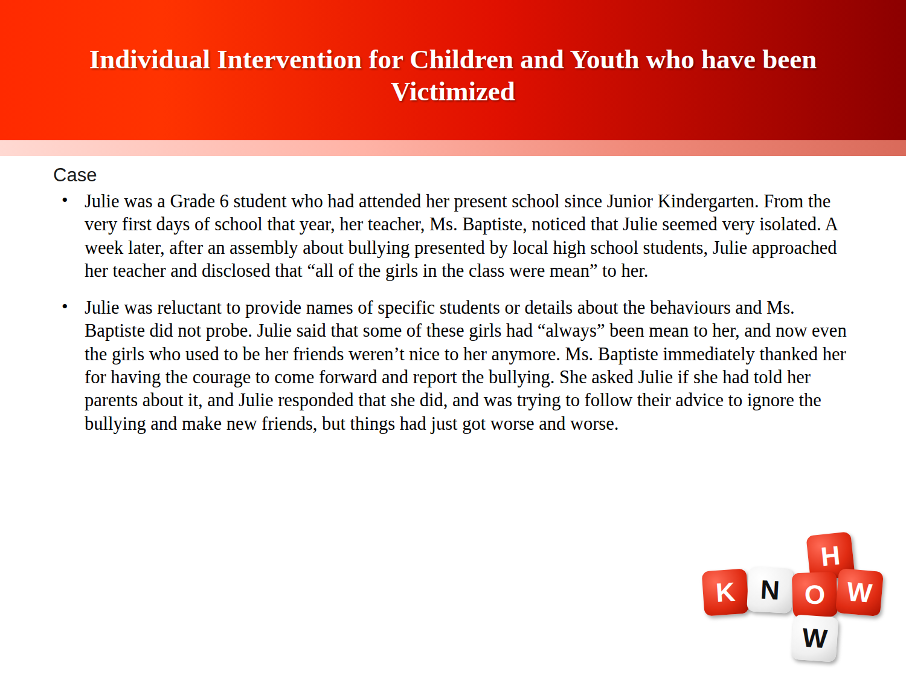Individual Intervention for Children and Youth who have been Victimized
Case
Julie was a Grade 6 student who had attended her present school since Junior Kindergarten. From the very first days of school that year, her teacher, Ms. Baptiste, noticed that Julie seemed very isolated. A week later, after an assembly about bullying presented by local high school students, Julie approached her teacher and disclosed that “all of the girls in the class were mean” to her.
Julie was reluctant to provide names of specific students or details about the behaviours and Ms. Baptiste did not probe. Julie said that some of these girls had “always” been mean to her, and now even the girls who used to be her friends weren’t nice to her anymore. Ms. Baptiste immediately thanked her for having the courage to come forward and report the bullying. She asked Julie if she had told her parents about it, and Julie responded that she did, and was trying to follow their advice to ignore the bullying and make new friends, but things had just got worse and worse.
H
K
N
O
W
W